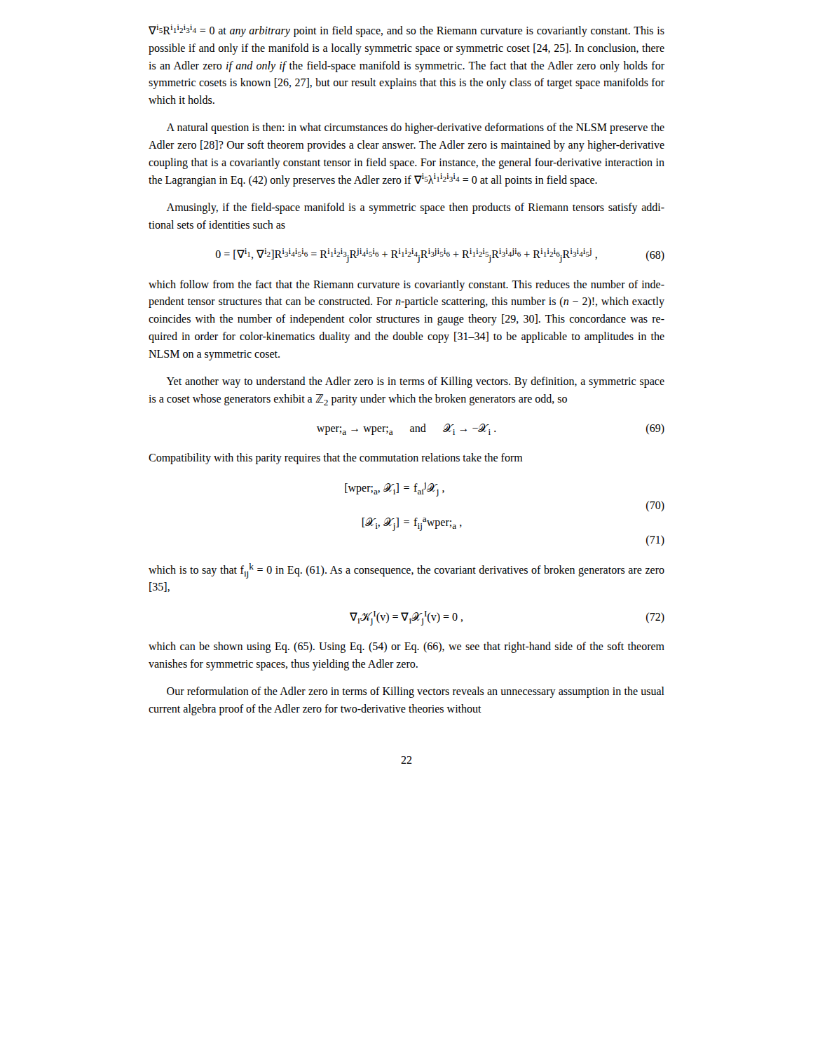∇i5Ri1i2i3i4 = 0 at any arbitrary point in field space, and so the Riemann curvature is covariantly constant. This is possible if and only if the manifold is a locally symmetric space or symmetric coset [24, 25]. In conclusion, there is an Adler zero if and only if the field-space manifold is symmetric. The fact that the Adler zero only holds for symmetric cosets is known [26, 27], but our result explains that this is the only class of target space manifolds for which it holds.
A natural question is then: in what circumstances do higher-derivative deformations of the NLSM preserve the Adler zero [28]? Our soft theorem provides a clear answer. The Adler zero is maintained by any higher-derivative coupling that is a covariantly constant tensor in field space. For instance, the general four-derivative interaction in the Lagrangian in Eq. (42) only preserves the Adler zero if ∇i5λi1i2i3i4 = 0 at all points in field space.
Amusingly, if the field-space manifold is a symmetric space then products of Riemann tensors satisfy additional sets of identities such as
0 = [∇i1, ∇i2]Ri3i4i5i6 = Ri1i2i3jRji4i5i6 + Ri1i2i4jRi3ji5i6 + Ri1i2i5jRi3i4ji6 + Ri1i2i6jRi3i4i5j , (68)
which follow from the fact that the Riemann curvature is covariantly constant. This reduces the number of independent tensor structures that can be constructed. For n-particle scattering, this number is (n − 2)!, which exactly coincides with the number of independent color structures in gauge theory [29, 30]. This concordance was required in order for color-kinematics duality and the double copy [31–34] to be applicable to amplitudes in the NLSM on a symmetric coset.
Yet another way to understand the Adler zero is in terms of Killing vectors. By definition, a symmetric space is a coset whose generators exhibit a ℤ2 parity under which the broken generators are odd, so
wper;a → wper;a and 𝒳i → −𝒳i . (69)
Compatibility with this parity requires that the commutation relations take the form
[wper;a, 𝒳i]
=
faij𝒳j ,
(70)
[𝒳i, 𝒳j]
=
fijawper;a ,
(71)
which is to say that fijk = 0 in Eq. (61). As a consequence, the covariant derivatives of broken generators are zero [35],
∇i𝒦jI(v) = ∇i𝒳jI(v) = 0 , (72)
which can be shown using Eq. (65). Using Eq. (54) or Eq. (66), we see that right-hand side of the soft theorem vanishes for symmetric spaces, thus yielding the Adler zero.
Our reformulation of the Adler zero in terms of Killing vectors reveals an unnecessary assumption in the usual current algebra proof of the Adler zero for two-derivative theories without
22